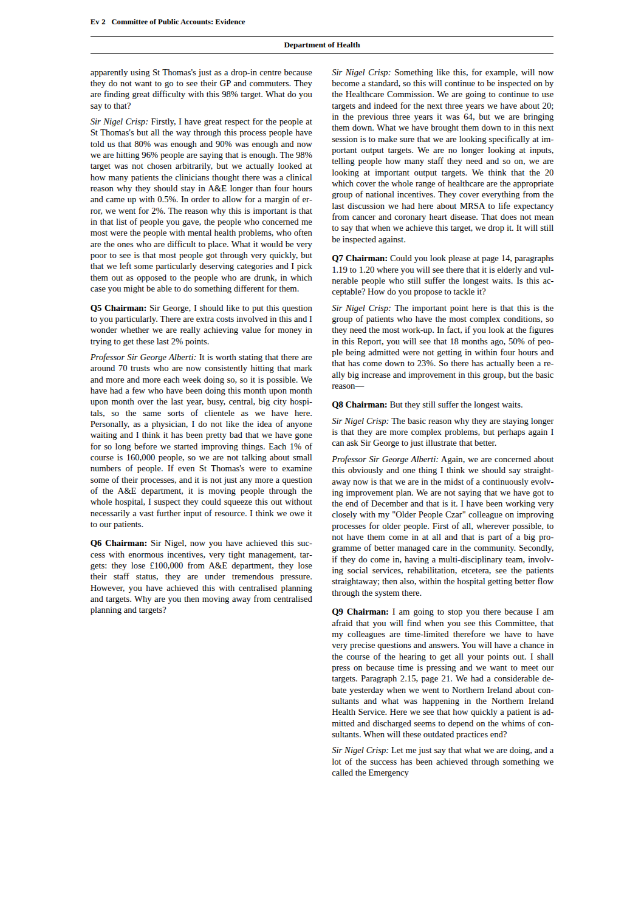Ev 2 Committee of Public Accounts: Evidence
Department of Health
apparently using St Thomas's just as a drop-in centre because they do not want to go to see their GP and commuters. They are finding great difficulty with this 98% target. What do you say to that?
Sir Nigel Crisp: Firstly, I have great respect for the people at St Thomas's but all the way through this process people have told us that 80% was enough and 90% was enough and now we are hitting 96% people are saying that is enough. The 98% target was not chosen arbitrarily, but we actually looked at how many patients the clinicians thought there was a clinical reason why they should stay in A&E longer than four hours and came up with 0.5%. In order to allow for a margin of error, we went for 2%. The reason why this is important is that in that list of people you gave, the people who concerned me most were the people with mental health problems, who often are the ones who are difficult to place. What it would be very poor to see is that most people got through very quickly, but that we left some particularly deserving categories and I pick them out as opposed to the people who are drunk, in which case you might be able to do something different for them.
Q5 Chairman: Sir George, I should like to put this question to you particularly. There are extra costs involved in this and I wonder whether we are really achieving value for money in trying to get these last 2% points.
Professor Sir George Alberti: It is worth stating that there are around 70 trusts who are now consistently hitting that mark and more and more each week doing so, so it is possible. We have had a few who have been doing this month upon month upon month over the last year, busy, central, big city hospitals, so the same sorts of clientele as we have here. Personally, as a physician, I do not like the idea of anyone waiting and I think it has been pretty bad that we have gone for so long before we started improving things. Each 1% of course is 160,000 people, so we are not talking about small numbers of people. If even St Thomas's were to examine some of their processes, and it is not just any more a question of the A&E department, it is moving people through the whole hospital, I suspect they could squeeze this out without necessarily a vast further input of resource. I think we owe it to our patients.
Q6 Chairman: Sir Nigel, now you have achieved this success with enormous incentives, very tight management, targets: they lose £100,000 from A&E department, they lose their staff status, they are under tremendous pressure. However, you have achieved this with centralised planning and targets. Why are you then moving away from centralised planning and targets?
Sir Nigel Crisp: Something like this, for example, will now become a standard, so this will continue to be inspected on by the Healthcare Commission. We are going to continue to use targets and indeed for the next three years we have about 20; in the previous three years it was 64, but we are bringing them down. What we have brought them down to in this next session is to make sure that we are looking specifically at important output targets. We are no longer looking at inputs, telling people how many staff they need and so on, we are looking at important output targets. We think that the 20 which cover the whole range of healthcare are the appropriate group of national incentives. They cover everything from the last discussion we had here about MRSA to life expectancy from cancer and coronary heart disease. That does not mean to say that when we achieve this target, we drop it. It will still be inspected against.
Q7 Chairman: Could you look please at page 14, paragraphs 1.19 to 1.20 where you will see there that it is elderly and vulnerable people who still suffer the longest waits. Is this acceptable? How do you propose to tackle it?
Sir Nigel Crisp: The important point here is that this is the group of patients who have the most complex conditions, so they need the most work-up. In fact, if you look at the figures in this Report, you will see that 18 months ago, 50% of people being admitted were not getting in within four hours and that has come down to 23%. So there has actually been a really big increase and improvement in this group, but the basic reason—
Q8 Chairman: But they still suffer the longest waits.
Sir Nigel Crisp: The basic reason why they are staying longer is that they are more complex problems, but perhaps again I can ask Sir George to just illustrate that better.
Professor Sir George Alberti: Again, we are concerned about this obviously and one thing I think we should say straightaway now is that we are in the midst of a continuously evolving improvement plan. We are not saying that we have got to the end of December and that is it. I have been working very closely with my "Older People Czar" colleague on improving processes for older people. First of all, wherever possible, to not have them come in at all and that is part of a big programme of better managed care in the community. Secondly, if they do come in, having a multi-disciplinary team, involving social services, rehabilitation, etcetera, see the patients straightaway; then also, within the hospital getting better flow through the system there.
Q9 Chairman: I am going to stop you there because I am afraid that you will find when you see this Committee, that my colleagues are time-limited therefore we have to have very precise questions and answers. You will have a chance in the course of the hearing to get all your points out. I shall press on because time is pressing and we want to meet our targets. Paragraph 2.15, page 21. We had a considerable debate yesterday when we went to Northern Ireland about consultants and what was happening in the Northern Ireland Health Service. Here we see that how quickly a patient is admitted and discharged seems to depend on the whims of consultants. When will these outdated practices end?
Sir Nigel Crisp: Let me just say that what we are doing, and a lot of the success has been achieved through something we called the Emergency